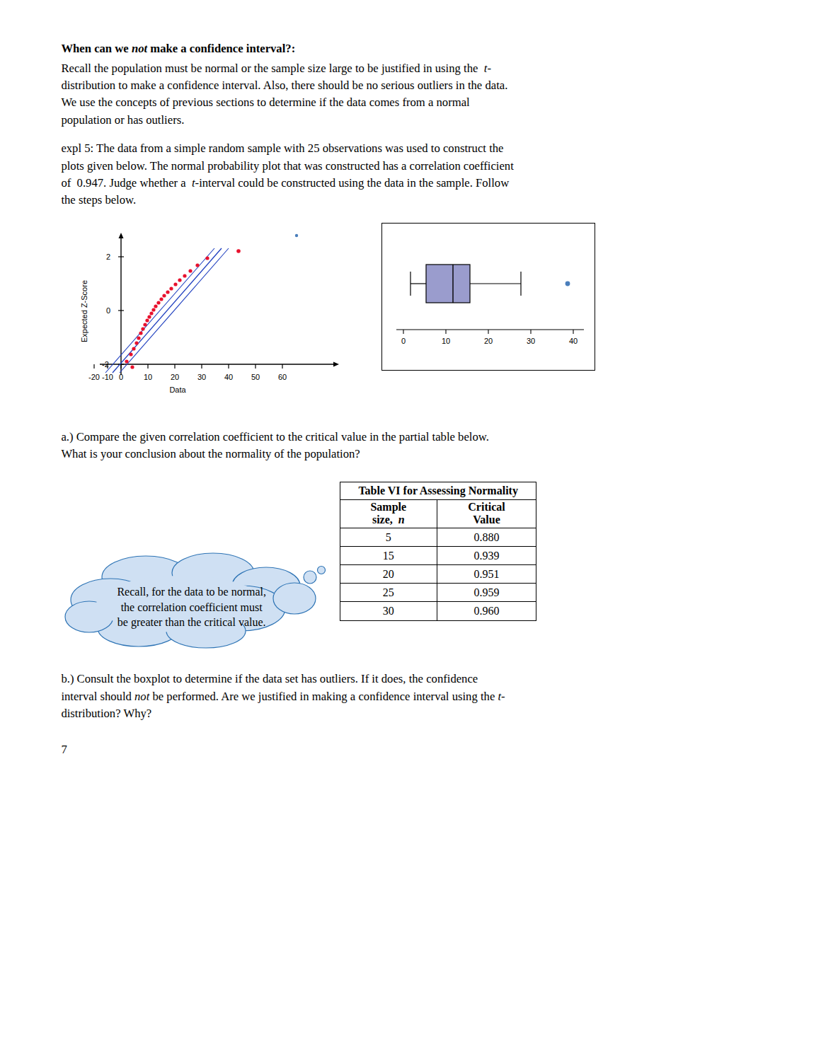When can we not make a confidence interval?:
Recall the population must be normal or the sample size large to be justified in using the t-distribution to make a confidence interval. Also, there should be no serious outliers in the data. We use the concepts of previous sections to determine if the data comes from a normal population or has outliers.
expl 5: The data from a simple random sample with 25 observations was used to construct the plots given below. The normal probability plot that was constructed has a correlation coefficient of 0.947. Judge whether a t-interval could be constructed using the data in the sample. Follow the steps below.
2 0 -2 Expected Z-Score 0 10 20 30 40 50 60 -20 -10 Data
0 10 20 30 40
a.) Compare the given correlation coefficient to the critical value in the partial table below. What is your conclusion about the normality of the population?
Recall, for the data to be normal,
the correlation coefficient must
be greater than the critical value.
Table VI for Assessing Normality
| Sample size, n | Critical Value |
| --- | --- |
| 5 | 0.880 |
| 15 | 0.939 |
| 20 | 0.951 |
| 25 | 0.959 |
| 30 | 0.960 |
b.) Consult the boxplot to determine if the data set has outliers. If it does, the confidence interval should not be performed. Are we justified in making a confidence interval using the t-distribution? Why?
7